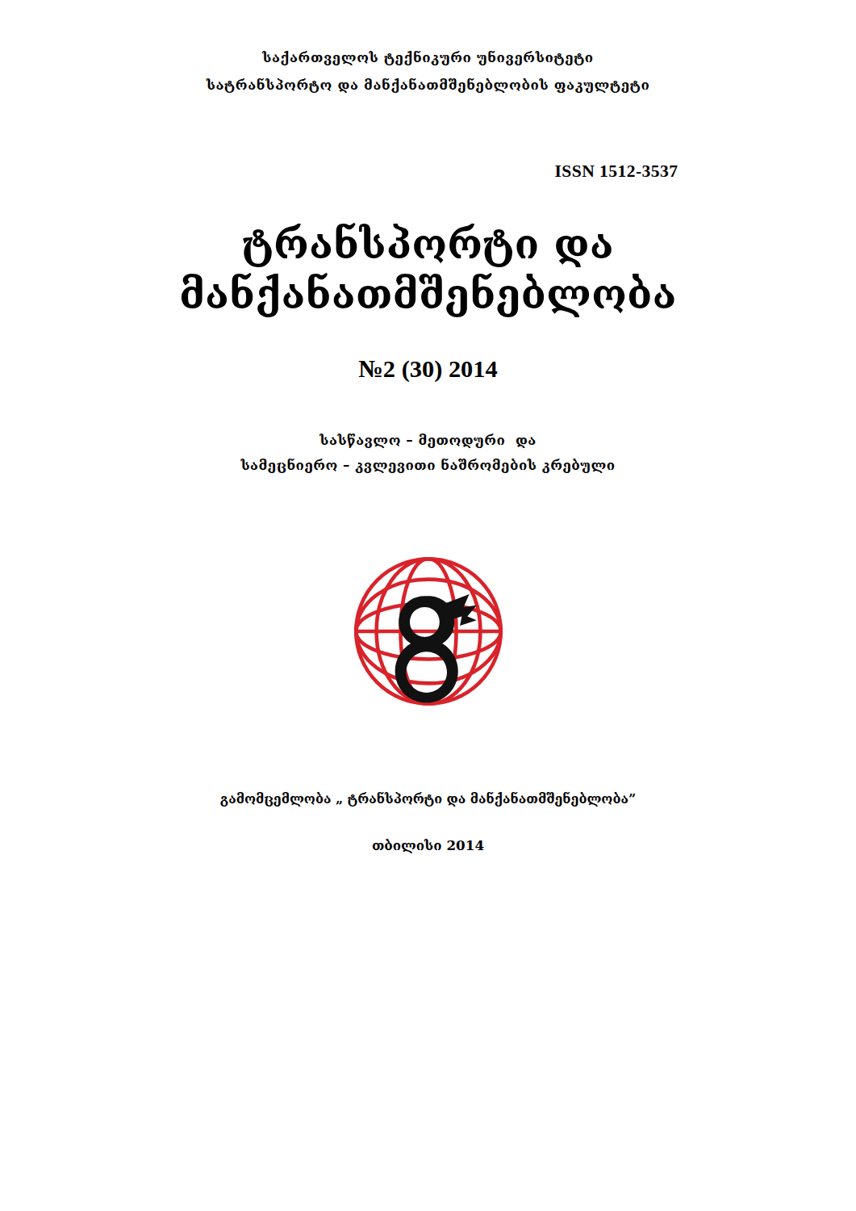საქართველოს ტექნიკური უნივერსიტეტი
სატრანსპორტო და მანქანათმშენებლობის ფაკულტეტი
ISSN 1512-3537
ტრანსპორტი და
მანქანათმშენებლობა
№2 (30) 2014
სასწავლო – მეთოდური და
სამეცნიერო – კვლევითი ნაშრომების კრებული
გამომცემლობა „ ტრანსპორტი და მანქანათმშენებლობა”
თბილისი 2014